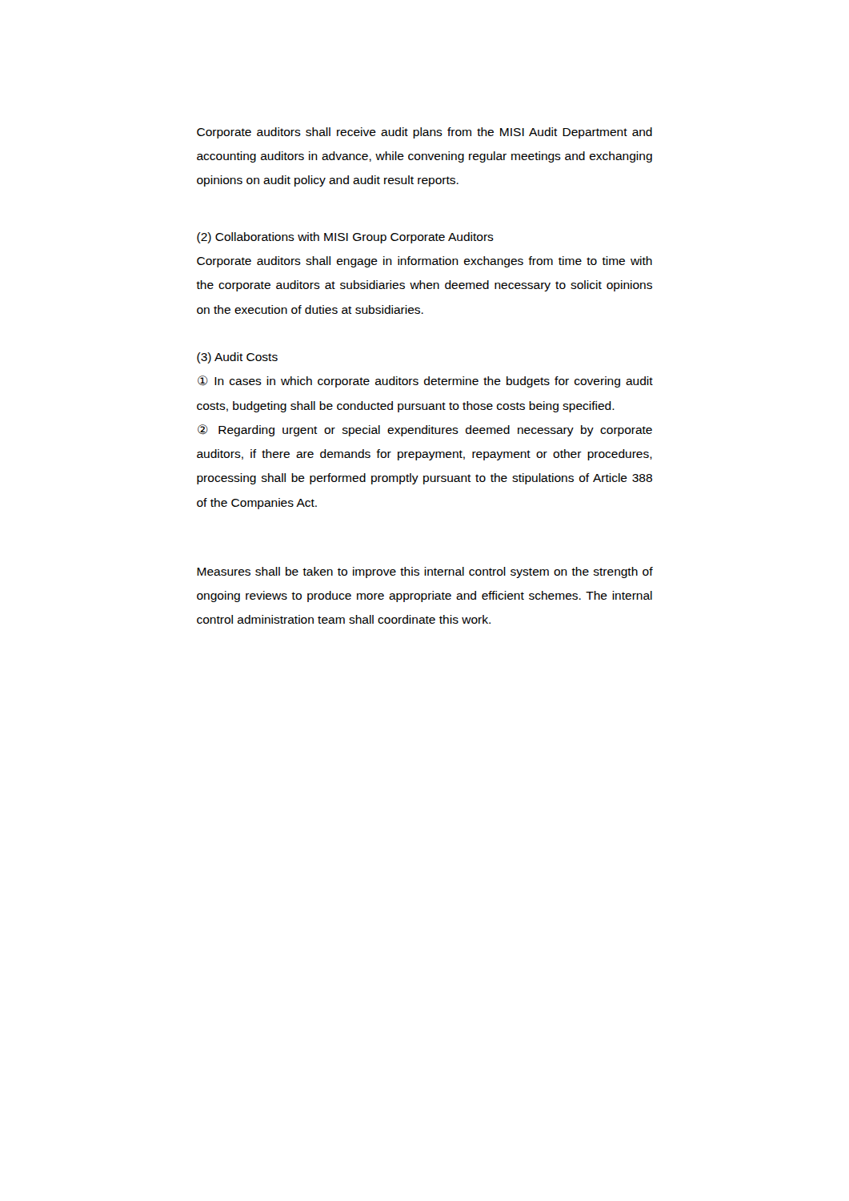Corporate auditors shall receive audit plans from the MISI Audit Department and accounting auditors in advance, while convening regular meetings and exchanging opinions on audit policy and audit result reports.
(2) Collaborations with MISI Group Corporate Auditors
Corporate auditors shall engage in information exchanges from time to time with the corporate auditors at subsidiaries when deemed necessary to solicit opinions on the execution of duties at subsidiaries.
(3) Audit Costs
① In cases in which corporate auditors determine the budgets for covering audit costs, budgeting shall be conducted pursuant to those costs being specified.
② Regarding urgent or special expenditures deemed necessary by corporate auditors, if there are demands for prepayment, repayment or other procedures, processing shall be performed promptly pursuant to the stipulations of Article 388 of the Companies Act.
Measures shall be taken to improve this internal control system on the strength of ongoing reviews to produce more appropriate and efficient schemes. The internal control administration team shall coordinate this work.